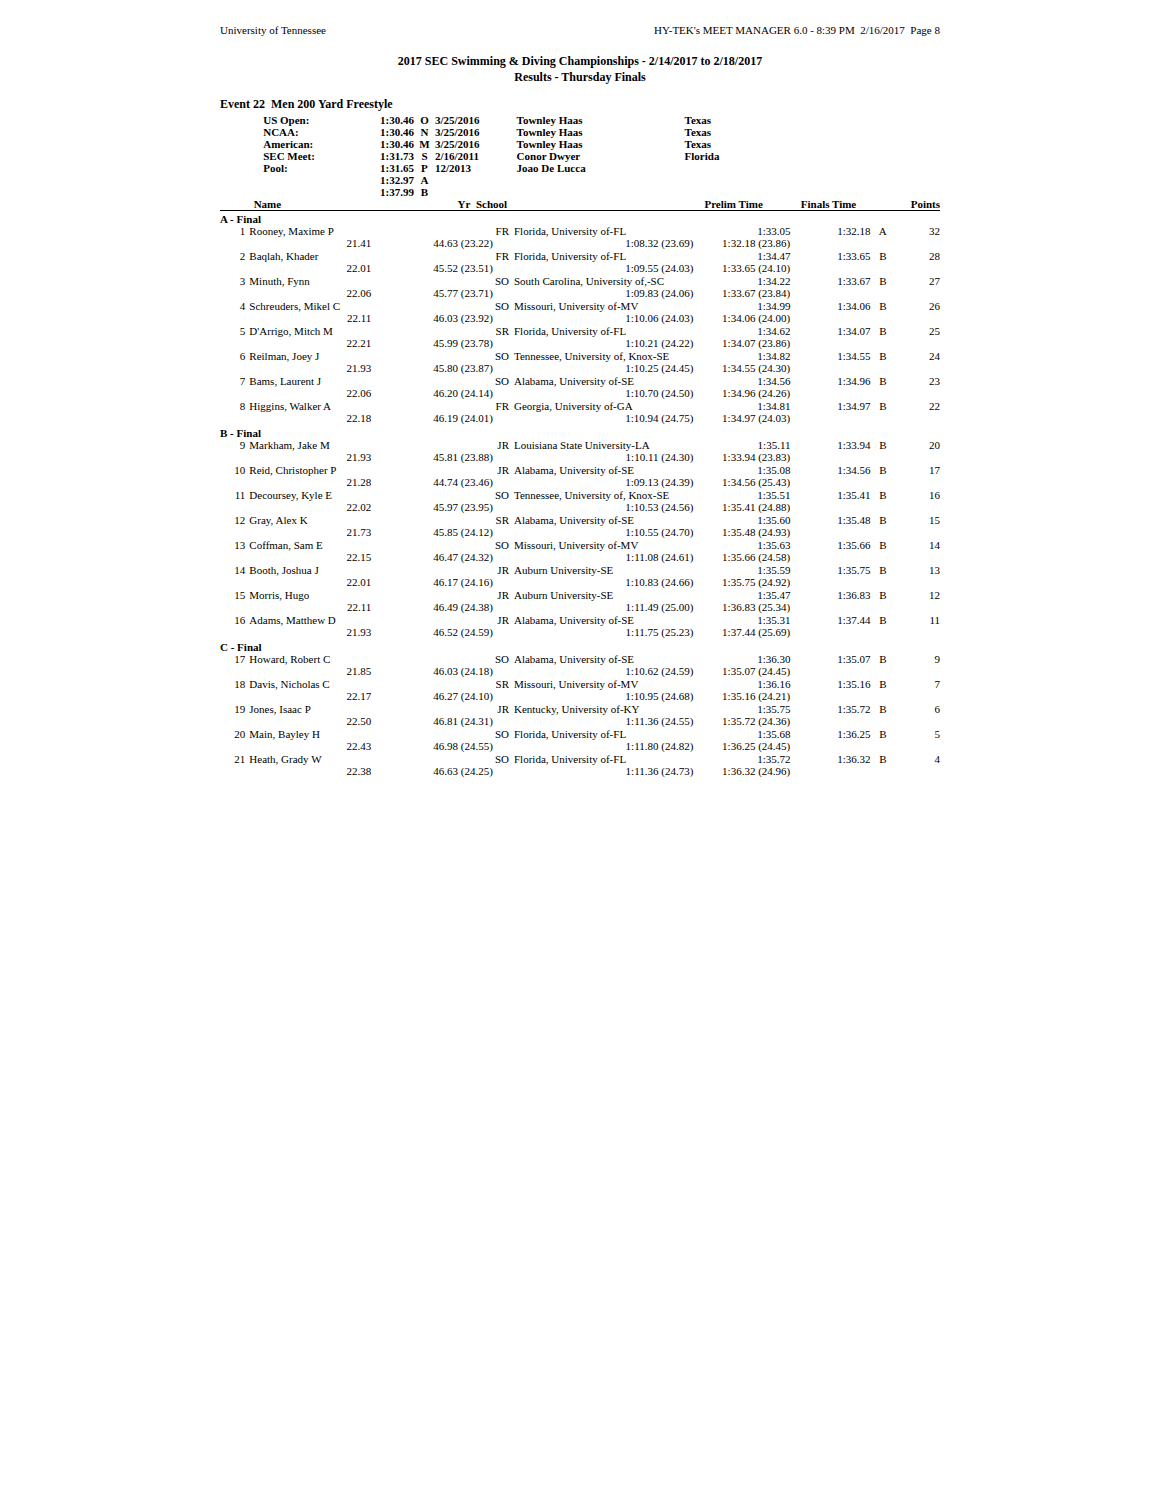University of Tennessee HY-TEK's MEET MANAGER 6.0 - 8:39 PM 2/16/2017 Page 8
2017 SEC Swimming & Diving Championships - 2/14/2017 to 2/18/2017
Results - Thursday Finals
Event 22 Men 200 Yard Freestyle
| US Open: | 1:30.46 | O | 3/25/2016 | Townley Haas | Texas |
| NCAA: | 1:30.46 | N | 3/25/2016 | Townley Haas | Texas |
| American: | 1:30.46 | M | 3/25/2016 | Townley Haas | Texas |
| SEC Meet: | 1:31.73 | S | 2/16/2011 | Conor Dwyer | Florida |
| Pool: | 1:31.65 | P | 12/2013 | Joao De Lucca | |
| | 1:32.97 | A | | | |
| | 1:37.99 | B | | | |
| | Name | | Yr School | Prelim Time | Finals Time | | Points |
| A - Final |
| 1 | Rooney, Maxime P | FR | Florida, University of-FL | 1:33.05 | 1:32.18 | A | 32 |
| | 21.41 | 44.63 (23.22) | 1:08.32 (23.69) | 1:32.18 (23.86) |
| 2 | Baqlah, Khader | FR | Florida, University of-FL | 1:34.47 | 1:33.65 | B | 28 |
| | 22.01 | 45.52 (23.51) | 1:09.55 (24.03) | 1:33.65 (24.10) |
| 3 | Minuth, Fynn | SO | South Carolina, University of,-SC | 1:34.22 | 1:33.67 | B | 27 |
| | 22.06 | 45.77 (23.71) | 1:09.83 (24.06) | 1:33.67 (23.84) |
| 4 | Schreuders, Mikel C | SO | Missouri, University of-MV | 1:34.99 | 1:34.06 | B | 26 |
| | 22.11 | 46.03 (23.92) | 1:10.06 (24.03) | 1:34.06 (24.00) |
| 5 | D'Arrigo, Mitch M | SR | Florida, University of-FL | 1:34.62 | 1:34.07 | B | 25 |
| | 22.21 | 45.99 (23.78) | 1:10.21 (24.22) | 1:34.07 (23.86) |
| 6 | Reilman, Joey J | SO | Tennessee, University of, Knox-SE | 1:34.82 | 1:34.55 | B | 24 |
| | 21.93 | 45.80 (23.87) | 1:10.25 (24.45) | 1:34.55 (24.30) |
| 7 | Bams, Laurent J | SO | Alabama, University of-SE | 1:34.56 | 1:34.96 | B | 23 |
| | 22.06 | 46.20 (24.14) | 1:10.70 (24.50) | 1:34.96 (24.26) |
| 8 | Higgins, Walker A | FR | Georgia, University of-GA | 1:34.81 | 1:34.97 | B | 22 |
| | 22.18 | 46.19 (24.01) | 1:10.94 (24.75) | 1:34.97 (24.03) |
| B - Final |
| 9 | Markham, Jake M | JR | Louisiana State University-LA | 1:35.11 | 1:33.94 | B | 20 |
| | 21.93 | 45.81 (23.88) | 1:10.11 (24.30) | 1:33.94 (23.83) |
| 10 | Reid, Christopher P | JR | Alabama, University of-SE | 1:35.08 | 1:34.56 | B | 17 |
| | 21.28 | 44.74 (23.46) | 1:09.13 (24.39) | 1:34.56 (25.43) |
| 11 | Decoursey, Kyle E | SO | Tennessee, University of, Knox-SE | 1:35.51 | 1:35.41 | B | 16 |
| | 22.02 | 45.97 (23.95) | 1:10.53 (24.56) | 1:35.41 (24.88) |
| 12 | Gray, Alex K | SR | Alabama, University of-SE | 1:35.60 | 1:35.48 | B | 15 |
| | 21.73 | 45.85 (24.12) | 1:10.55 (24.70) | 1:35.48 (24.93) |
| 13 | Coffman, Sam E | SO | Missouri, University of-MV | 1:35.63 | 1:35.66 | B | 14 |
| | 22.15 | 46.47 (24.32) | 1:11.08 (24.61) | 1:35.66 (24.58) |
| 14 | Booth, Joshua J | JR | Auburn University-SE | 1:35.59 | 1:35.75 | B | 13 |
| | 22.01 | 46.17 (24.16) | 1:10.83 (24.66) | 1:35.75 (24.92) |
| 15 | Morris, Hugo | JR | Auburn University-SE | 1:35.47 | 1:36.83 | B | 12 |
| | 22.11 | 46.49 (24.38) | 1:11.49 (25.00) | 1:36.83 (25.34) |
| 16 | Adams, Matthew D | JR | Alabama, University of-SE | 1:35.31 | 1:37.44 | B | 11 |
| | 21.93 | 46.52 (24.59) | 1:11.75 (25.23) | 1:37.44 (25.69) |
| C - Final |
| 17 | Howard, Robert C | SO | Alabama, University of-SE | 1:36.30 | 1:35.07 | B | 9 |
| | 21.85 | 46.03 (24.18) | 1:10.62 (24.59) | 1:35.07 (24.45) |
| 18 | Davis, Nicholas C | SR | Missouri, University of-MV | 1:36.16 | 1:35.16 | B | 7 |
| | 22.17 | 46.27 (24.10) | 1:10.95 (24.68) | 1:35.16 (24.21) |
| 19 | Jones, Isaac P | JR | Kentucky, University of-KY | 1:35.75 | 1:35.72 | B | 6 |
| | 22.50 | 46.81 (24.31) | 1:11.36 (24.55) | 1:35.72 (24.36) |
| 20 | Main, Bayley H | SO | Florida, University of-FL | 1:35.68 | 1:36.25 | B | 5 |
| | 22.43 | 46.98 (24.55) | 1:11.80 (24.82) | 1:36.25 (24.45) |
| 21 | Heath, Grady W | SO | Florida, University of-FL | 1:35.72 | 1:36.32 | B | 4 |
| | 22.38 | 46.63 (24.25) | 1:11.36 (24.73) | 1:36.32 (24.96) |